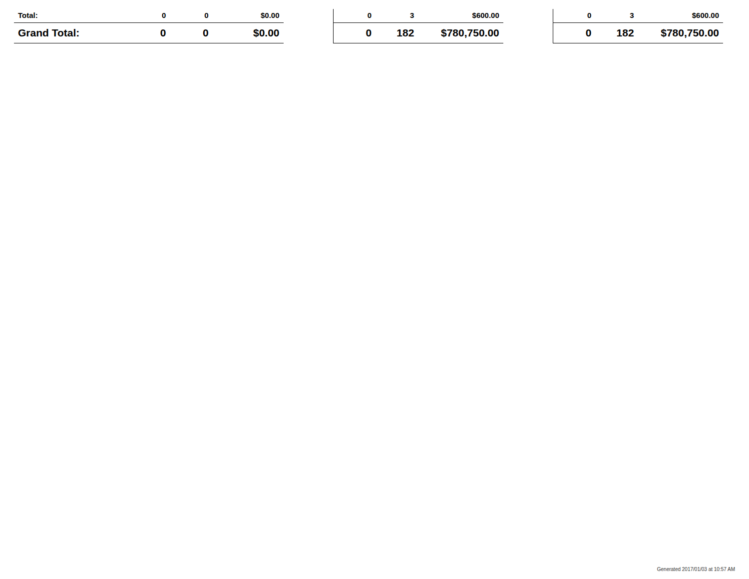| Total: | 0 | 0 | $0.00 | | 0 | 3 | $600.00 | | 0 | 3 | $600.00 |
| Grand Total: | 0 | 0 | $0.00 | | 0 | 182 | $780,750.00 | | 0 | 182 | $780,750.00 |
Generated 2017/01/03 at 10:57 AM